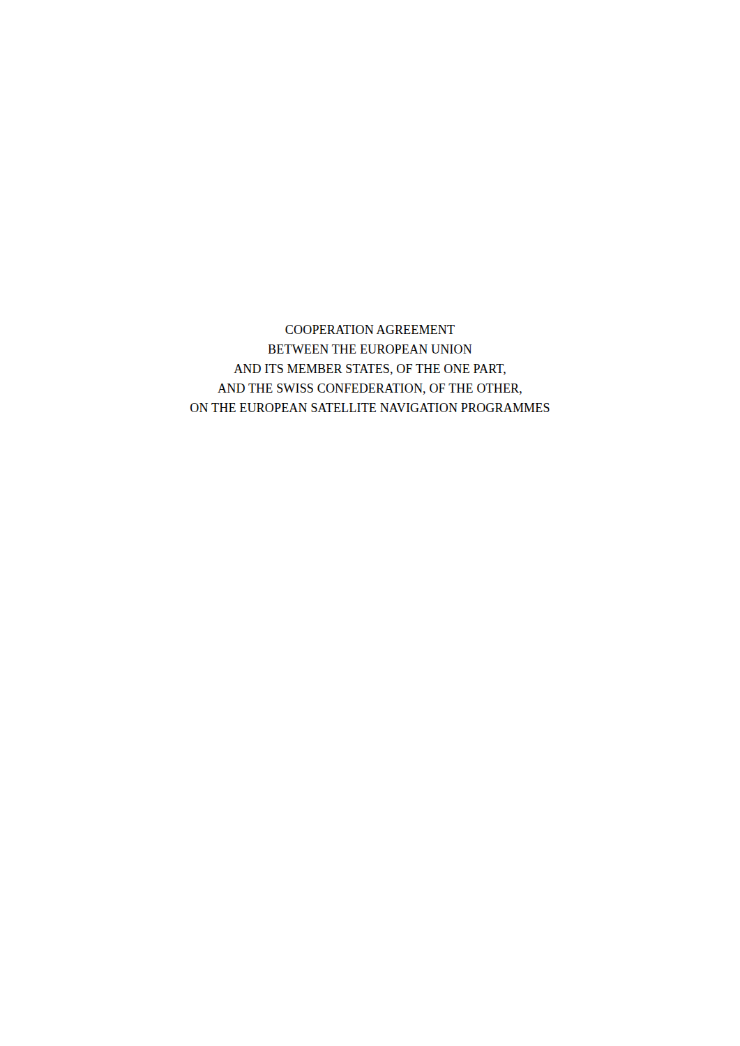COOPERATION AGREEMENT
BETWEEN THE EUROPEAN UNION
AND ITS MEMBER STATES, OF THE ONE PART,
AND THE SWISS CONFEDERATION, OF THE OTHER,
ON THE EUROPEAN SATELLITE NAVIGATION PROGRAMMES